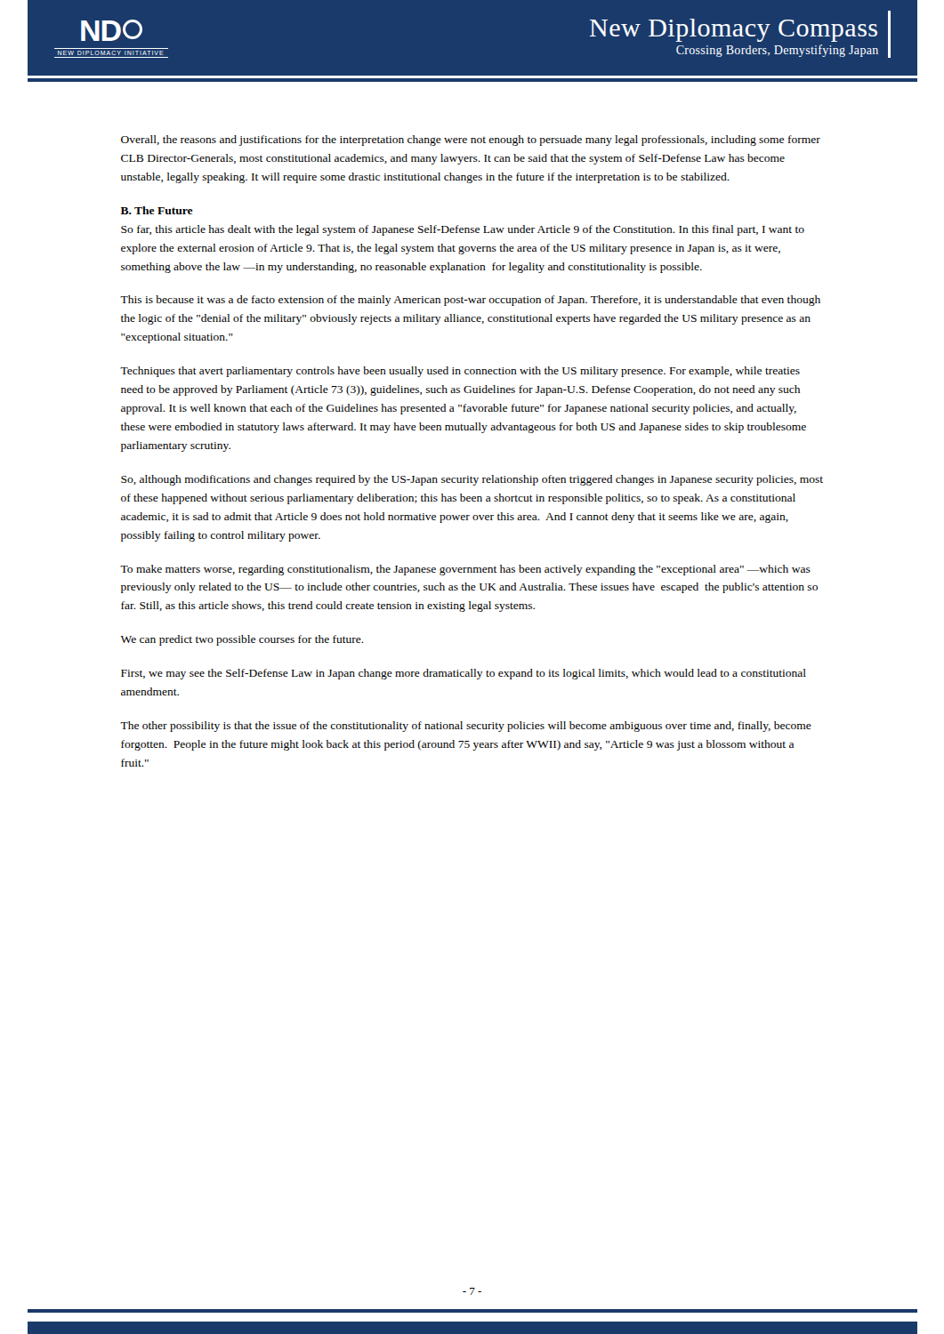ND
NEW DIPLOMACY INITIATIVE
New Diplomacy Compass
Crossing Borders, Demystifying Japan
Overall, the reasons and justifications for the interpretation change were not enough to persuade many legal professionals, including some former CLB Director-Generals, most constitutional academics, and many lawyers. It can be said that the system of Self-Defense Law has become unstable, legally speaking. It will require some drastic institutional changes in the future if the interpretation is to be stabilized.
B. The Future
So far, this article has dealt with the legal system of Japanese Self-Defense Law under Article 9 of the Constitution. In this final part, I want to explore the external erosion of Article 9. That is, the legal system that governs the area of the US military presence in Japan is, as it were, something above the law —in my understanding, no reasonable explanation for legality and constitutionality is possible.
This is because it was a de facto extension of the mainly American post-war occupation of Japan. Therefore, it is understandable that even though the logic of the "denial of the military" obviously rejects a military alliance, constitutional experts have regarded the US military presence as an "exceptional situation."
Techniques that avert parliamentary controls have been usually used in connection with the US military presence. For example, while treaties need to be approved by Parliament (Article 73 (3)), guidelines, such as Guidelines for Japan-U.S. Defense Cooperation, do not need any such approval. It is well known that each of the Guidelines has presented a "favorable future" for Japanese national security policies, and actually, these were embodied in statutory laws afterward. It may have been mutually advantageous for both US and Japanese sides to skip troublesome parliamentary scrutiny.
So, although modifications and changes required by the US-Japan security relationship often triggered changes in Japanese security policies, most of these happened without serious parliamentary deliberation; this has been a shortcut in responsible politics, so to speak. As a constitutional academic, it is sad to admit that Article 9 does not hold normative power over this area. And I cannot deny that it seems like we are, again, possibly failing to control military power.
To make matters worse, regarding constitutionalism, the Japanese government has been actively expanding the "exceptional area" —which was previously only related to the US— to include other countries, such as the UK and Australia. These issues have escaped the public's attention so far. Still, as this article shows, this trend could create tension in existing legal systems.
We can predict two possible courses for the future.
First, we may see the Self-Defense Law in Japan change more dramatically to expand to its logical limits, which would lead to a constitutional amendment.
The other possibility is that the issue of the constitutionality of national security policies will become ambiguous over time and, finally, become forgotten. People in the future might look back at this period (around 75 years after WWII) and say, "Article 9 was just a blossom without a fruit."
- 7 -